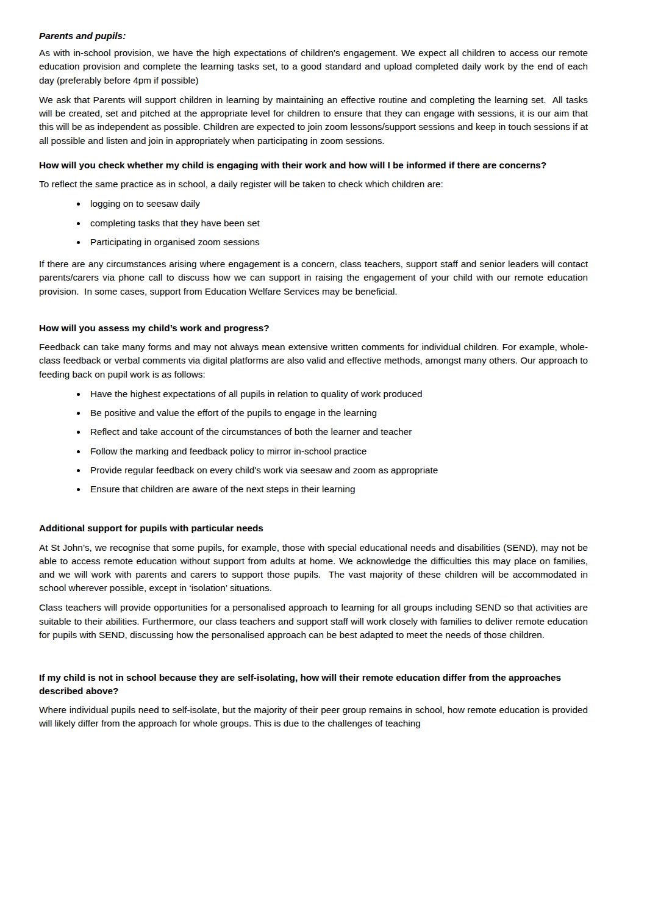Parents and pupils:
As with in-school provision, we have the high expectations of children's engagement. We expect all children to access our remote education provision and complete the learning tasks set, to a good standard and upload completed daily work by the end of each day (preferably before 4pm if possible)
We ask that Parents will support children in learning by maintaining an effective routine and completing the learning set. All tasks will be created, set and pitched at the appropriate level for children to ensure that they can engage with sessions, it is our aim that this will be as independent as possible. Children are expected to join zoom lessons/support sessions and keep in touch sessions if at all possible and listen and join in appropriately when participating in zoom sessions.
How will you check whether my child is engaging with their work and how will I be informed if there are concerns?
To reflect the same practice as in school, a daily register will be taken to check which children are:
logging on to seesaw daily
completing tasks that they have been set
Participating in organised zoom sessions
If there are any circumstances arising where engagement is a concern, class teachers, support staff and senior leaders will contact parents/carers via phone call to discuss how we can support in raising the engagement of your child with our remote education provision. In some cases, support from Education Welfare Services may be beneficial.
How will you assess my child’s work and progress?
Feedback can take many forms and may not always mean extensive written comments for individual children. For example, whole-class feedback or verbal comments via digital platforms are also valid and effective methods, amongst many others. Our approach to feeding back on pupil work is as follows:
Have the highest expectations of all pupils in relation to quality of work produced
Be positive and value the effort of the pupils to engage in the learning
Reflect and take account of the circumstances of both the learner and teacher
Follow the marking and feedback policy to mirror in-school practice
Provide regular feedback on every child's work via seesaw and zoom as appropriate
Ensure that children are aware of the next steps in their learning
Additional support for pupils with particular needs
At St John’s, we recognise that some pupils, for example, those with special educational needs and disabilities (SEND), may not be able to access remote education without support from adults at home. We acknowledge the difficulties this may place on families, and we will work with parents and carers to support those pupils. The vast majority of these children will be accommodated in school wherever possible, except in ‘isolation’ situations.
Class teachers will provide opportunities for a personalised approach to learning for all groups including SEND so that activities are suitable to their abilities. Furthermore, our class teachers and support staff will work closely with families to deliver remote education for pupils with SEND, discussing how the personalised approach can be best adapted to meet the needs of those children.
If my child is not in school because they are self-isolating, how will their remote education differ from the approaches described above?
Where individual pupils need to self-isolate, but the majority of their peer group remains in school, how remote education is provided will likely differ from the approach for whole groups. This is due to the challenges of teaching